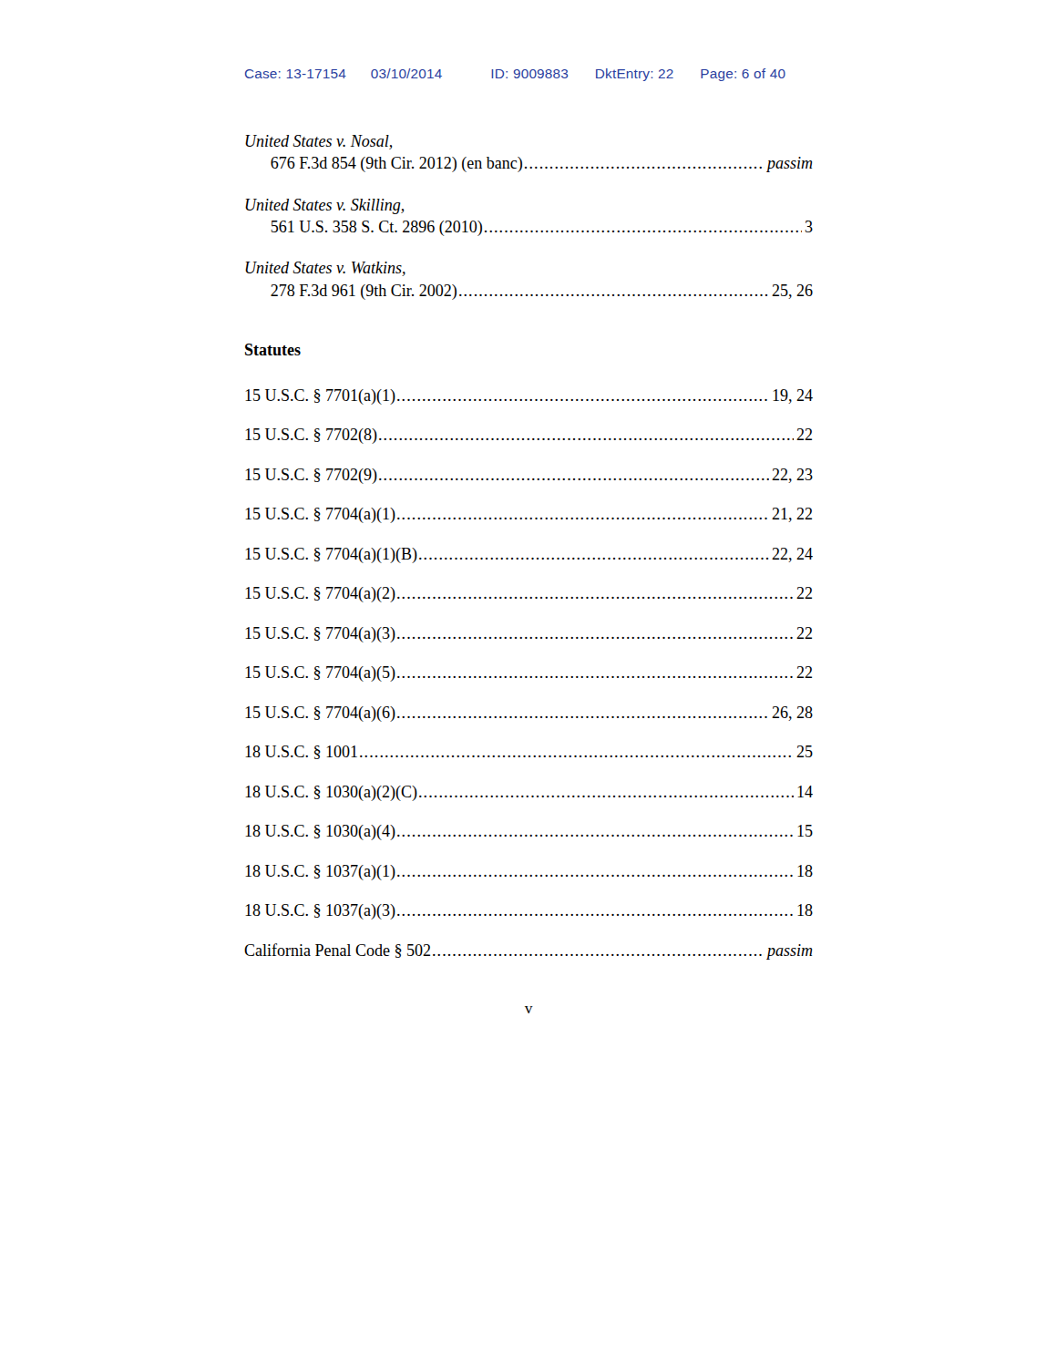Case: 13-17154 03/10/2014 ID: 9009883 DktEntry: 22 Page: 6 of 40
United States v. Nosal,
676 F.3d 854 (9th Cir. 2012) (en banc) ........................................................ passim
United States v. Skilling,
561 U.S. 358 S. Ct. 2896 (2010) ........................................................................... 3
United States v. Watkins,
278 F.3d 961 (9th Cir. 2002) ......................................................................... 25, 26
Statutes
15 U.S.C. § 7701(a)(1) ....................................................................................... 19, 24
15 U.S.C. § 7702(8) .............................................................................................. 22
15 U.S.C. § 7702(9) ......................................................................................... 22, 23
15 U.S.C. § 7704(a)(1) ....................................................................................... 21, 22
15 U.S.C. § 7704(a)(1)(B) ................................................................................. 22, 24
15 U.S.C. § 7704(a)(2) .......................................................................................... 22
15 U.S.C. § 7704(a)(3) .......................................................................................... 22
15 U.S.C. § 7704(a)(5) .......................................................................................... 22
15 U.S.C. § 7704(a)(6) ..................................................................................... 26, 28
18 U.S.C. § 1001 ................................................................................................. 25
18 U.S.C. § 1030(a)(2)(C) ..................................................................................... 14
18 U.S.C. § 1030(a)(4) .......................................................................................... 15
18 U.S.C. § 1037(a)(1) .......................................................................................... 18
18 U.S.C. § 1037(a)(3) .......................................................................................... 18
California Penal Code § 502 ......................................................................... passim
v